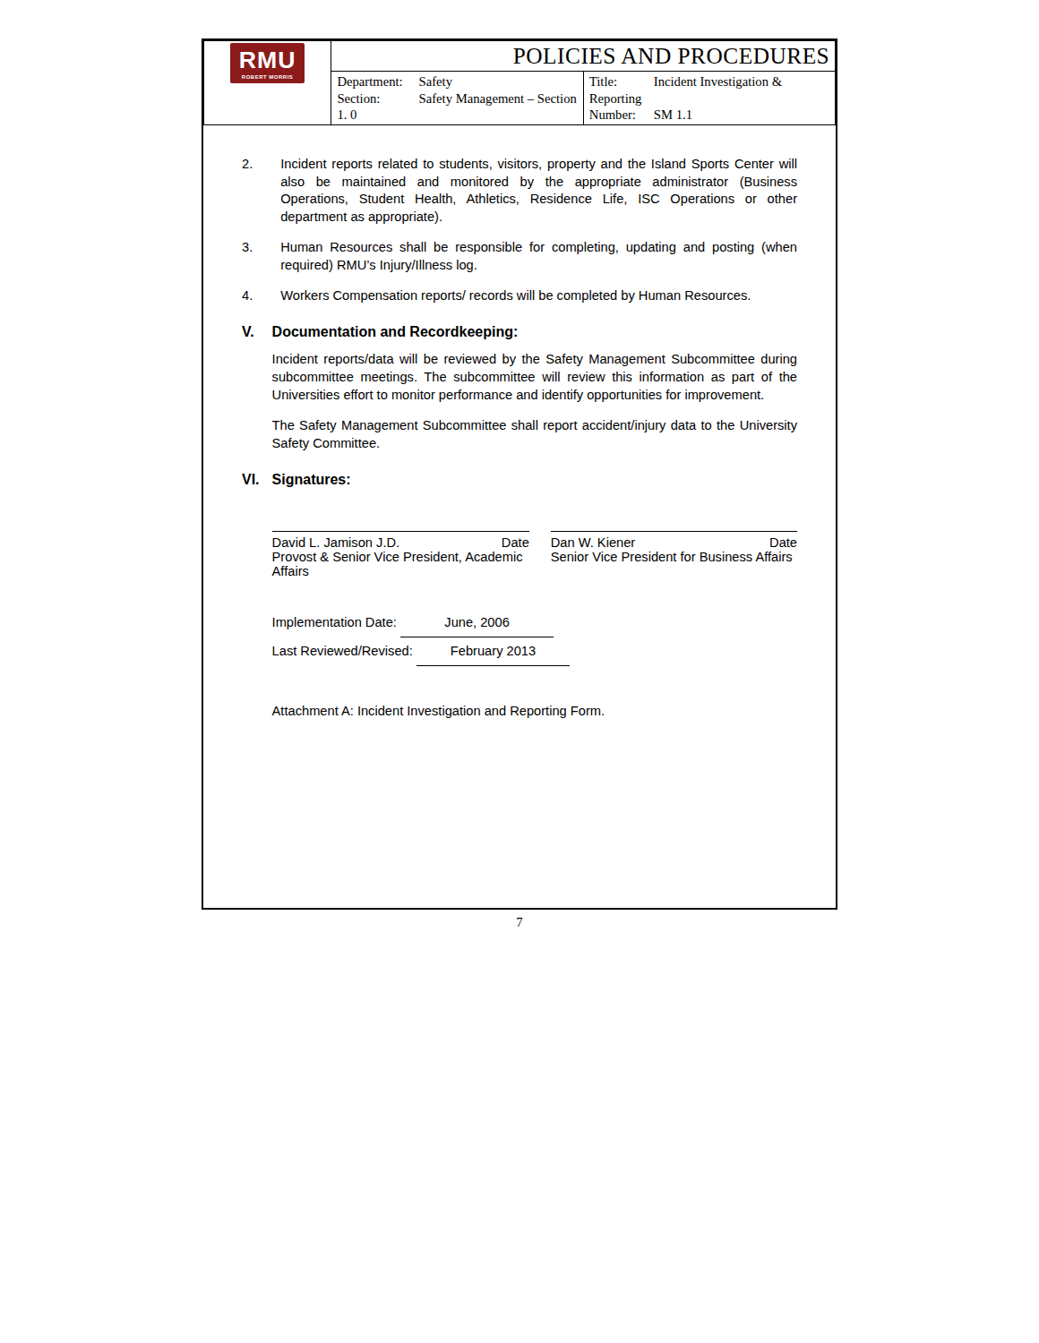| RMU ROBERT MORRIS | POLICIES AND PROCEDURES |
| Department: Safety Section: Safety Management – Section 1. 0 | Title: Incident Investigation & Reporting Number: SM 1.1 |
2. Incident reports related to students, visitors, property and the Island Sports Center will also be maintained and monitored by the appropriate administrator (Business Operations, Student Health, Athletics, Residence Life, ISC Operations or other department as appropriate).
3. Human Resources shall be responsible for completing, updating and posting (when required) RMU’s Injury/Illness log.
4. Workers Compensation reports/ records will be completed by Human Resources.
V. Documentation and Recordkeeping:
Incident reports/data will be reviewed by the Safety Management Subcommittee during subcommittee meetings. The subcommittee will review this information as part of the Universities effort to monitor performance and identify opportunities for improvement.
The Safety Management Subcommittee shall report accident/injury data to the University Safety Committee.
VI. Signatures:
| David L. Jamison J.D. Date Provost & Senior Vice President, Academic Affairs | | Dan W. Kiener Date Senior Vice President for Business Affairs |
Implementation Date: June, 2006
Last Reviewed/Revised: February 2013
Attachment A: Incident Investigation and Reporting Form.
7